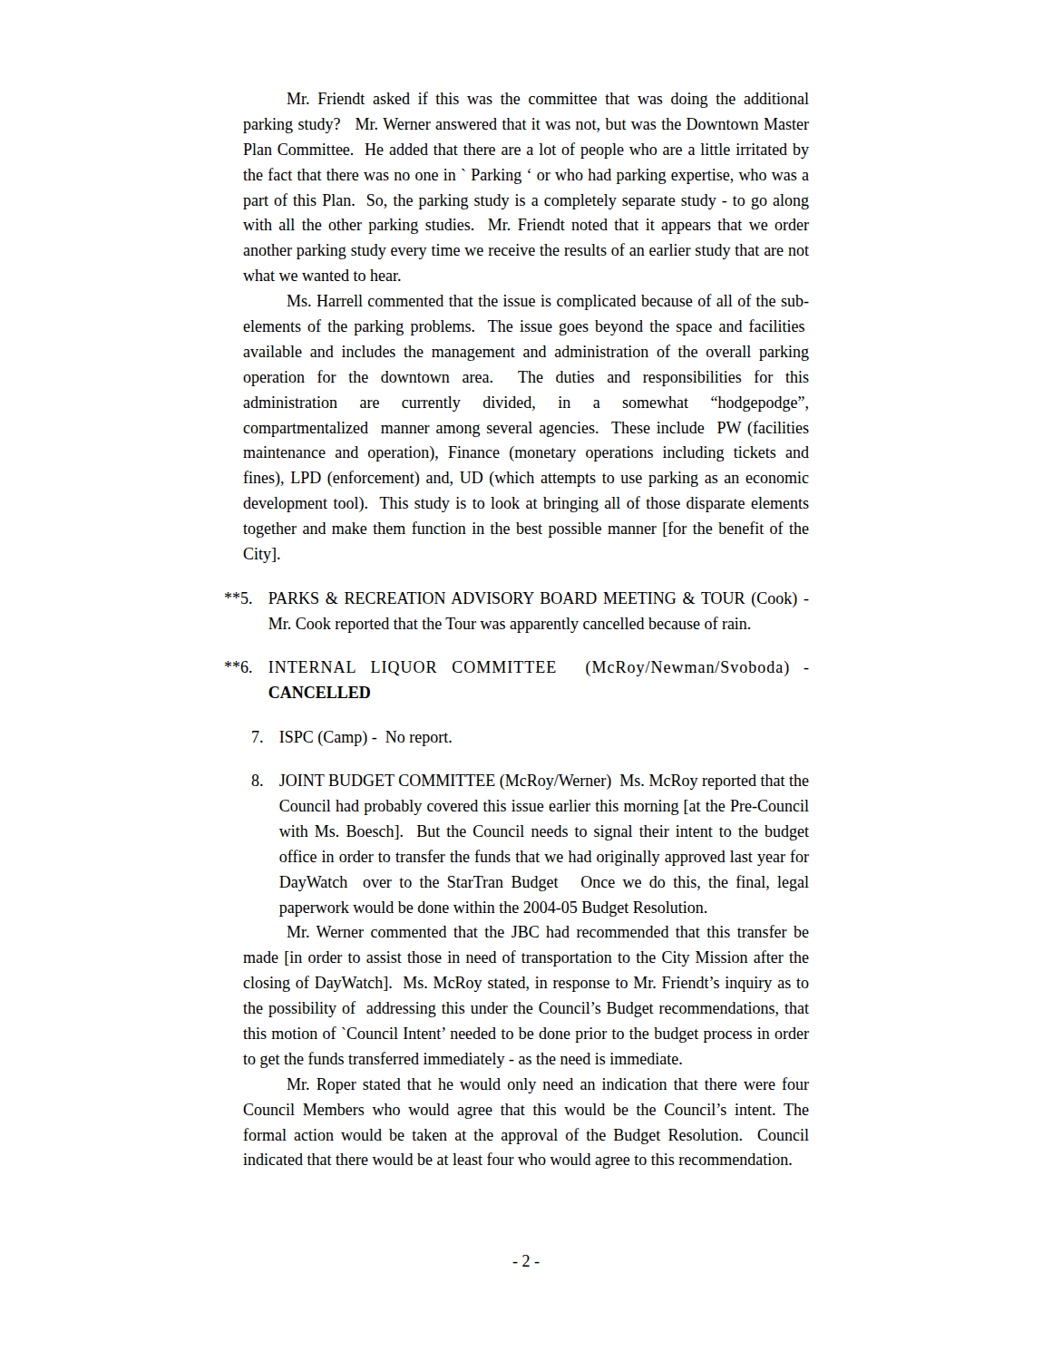Mr. Friendt asked if this was the committee that was doing the additional parking study? Mr. Werner answered that it was not, but was the Downtown Master Plan Committee. He added that there are a lot of people who are a little irritated by the fact that there was no one in ` Parking ‘ or who had parking expertise, who was a part of this Plan. So, the parking study is a completely separate study - to go along with all the other parking studies. Mr. Friendt noted that it appears that we order another parking study every time we receive the results of an earlier study that are not what we wanted to hear.
Ms. Harrell commented that the issue is complicated because of all of the sub-elements of the parking problems. The issue goes beyond the space and facilities available and includes the management and administration of the overall parking operation for the downtown area. The duties and responsibilities for this administration are currently divided, in a somewhat “hodgepodge”, compartmentalized manner among several agencies. These include PW (facilities maintenance and operation), Finance (monetary operations including tickets and fines), LPD (enforcement) and, UD (which attempts to use parking as an economic development tool). This study is to look at bringing all of those disparate elements together and make them function in the best possible manner [for the benefit of the City].
**5.
PARKS & RECREATION ADVISORY BOARD MEETING & TOUR (Cook) - Mr. Cook reported that the Tour was apparently cancelled because of rain.
**6.
INTERNAL LIQUOR COMMITTEE (McRoy/Newman/Svoboda) - CANCELLED
7.
ISPC (Camp) - No report.
8.
JOINT BUDGET COMMITTEE (McRoy/Werner) Ms. McRoy reported that the Council had probably covered this issue earlier this morning [at the Pre-Council with Ms. Boesch]. But the Council needs to signal their intent to the budget office in order to transfer the funds that we had originally approved last year for DayWatch over to the StarTran Budget Once we do this, the final, legal paperwork would be done within the 2004-05 Budget Resolution.
Mr. Werner commented that the JBC had recommended that this transfer be made [in order to assist those in need of transportation to the City Mission after the closing of DayWatch]. Ms. McRoy stated, in response to Mr. Friendt’s inquiry as to the possibility of addressing this under the Council’s Budget recommendations, that this motion of `Council Intent’ needed to be done prior to the budget process in order to get the funds transferred immediately - as the need is immediate.
Mr. Roper stated that he would only need an indication that there were four Council Members who would agree that this would be the Council’s intent. The formal action would be taken at the approval of the Budget Resolution. Council indicated that there would be at least four who would agree to this recommendation.
- 2 -